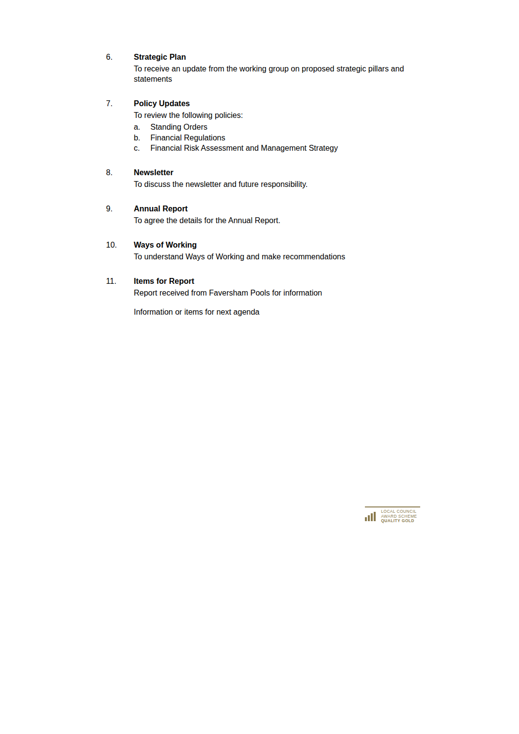6.
Strategic Plan
To receive an update from the working group on proposed strategic pillars and statements
7.
Policy Updates
To review the following policies:
a. Standing Orders
b. Financial Regulations
c. Financial Risk Assessment and Management Strategy
8.
Newsletter
To discuss the newsletter and future responsibility.
9.
Annual Report
To agree the details for the Annual Report.
10.
Ways of Working
To understand Ways of Working and make recommendations
11.
Items for Report
Report received from Faversham Pools for information
Information or items for next agenda
LOCAL COUNCIL AWARD SCHEME QUALITY GOLD